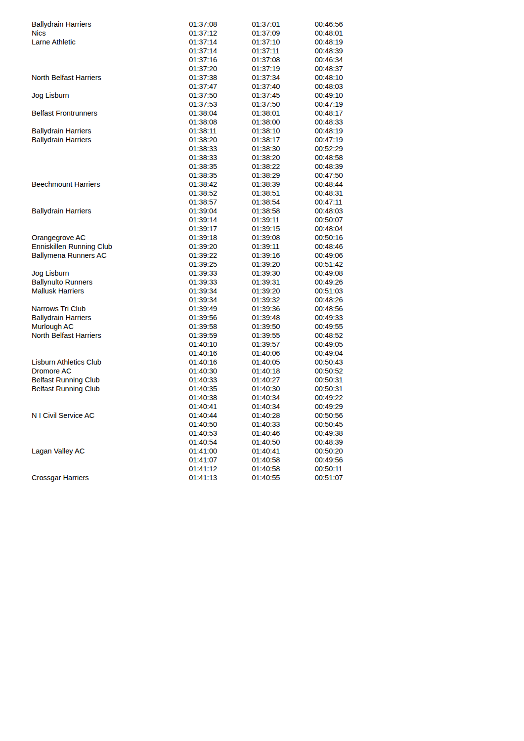| Ballydrain Harriers | 01:37:08 | 01:37:01 | 00:46:56 |
| Nics | 01:37:12 | 01:37:09 | 00:48:01 |
| Larne Athletic | 01:37:14 | 01:37:10 | 00:48:19 |
| | 01:37:14 | 01:37:11 | 00:48:39 |
| | 01:37:16 | 01:37:08 | 00:46:34 |
| | 01:37:20 | 01:37:19 | 00:48:37 |
| North Belfast Harriers | 01:37:38 | 01:37:34 | 00:48:10 |
| | 01:37:47 | 01:37:40 | 00:48:03 |
| Jog Lisburn | 01:37:50 | 01:37:45 | 00:49:10 |
| | 01:37:53 | 01:37:50 | 00:47:19 |
| Belfast Frontrunners | 01:38:04 | 01:38:01 | 00:48:17 |
| | 01:38:08 | 01:38:00 | 00:48:33 |
| Ballydrain Harriers | 01:38:11 | 01:38:10 | 00:48:19 |
| Ballydrain Harriers | 01:38:20 | 01:38:17 | 00:47:19 |
| | 01:38:33 | 01:38:30 | 00:52:29 |
| | 01:38:33 | 01:38:20 | 00:48:58 |
| | 01:38:35 | 01:38:22 | 00:48:39 |
| | 01:38:35 | 01:38:29 | 00:47:50 |
| Beechmount Harriers | 01:38:42 | 01:38:39 | 00:48:44 |
| | 01:38:52 | 01:38:51 | 00:48:31 |
| | 01:38:57 | 01:38:54 | 00:47:11 |
| Ballydrain Harriers | 01:39:04 | 01:38:58 | 00:48:03 |
| | 01:39:14 | 01:39:11 | 00:50:07 |
| | 01:39:17 | 01:39:15 | 00:48:04 |
| Orangegrove AC | 01:39:18 | 01:39:08 | 00:50:16 |
| Enniskillen Running Club | 01:39:20 | 01:39:11 | 00:48:46 |
| Ballymena Runners AC | 01:39:22 | 01:39:16 | 00:49:06 |
| | 01:39:25 | 01:39:20 | 00:51:42 |
| Jog Lisburn | 01:39:33 | 01:39:30 | 00:49:08 |
| Ballynulto Runners | 01:39:33 | 01:39:31 | 00:49:26 |
| Mallusk Harriers | 01:39:34 | 01:39:20 | 00:51:03 |
| | 01:39:34 | 01:39:32 | 00:48:26 |
| Narrows Tri Club | 01:39:49 | 01:39:36 | 00:48:56 |
| Ballydrain Harriers | 01:39:56 | 01:39:48 | 00:49:33 |
| Murlough AC | 01:39:58 | 01:39:50 | 00:49:55 |
| North Belfast Harriers | 01:39:59 | 01:39:55 | 00:48:52 |
| | 01:40:10 | 01:39:57 | 00:49:05 |
| | 01:40:16 | 01:40:06 | 00:49:04 |
| Lisburn Athletics Club | 01:40:16 | 01:40:05 | 00:50:43 |
| Dromore AC | 01:40:30 | 01:40:18 | 00:50:52 |
| Belfast Running Club | 01:40:33 | 01:40:27 | 00:50:31 |
| Belfast Running Club | 01:40:35 | 01:40:30 | 00:50:31 |
| | 01:40:38 | 01:40:34 | 00:49:22 |
| | 01:40:41 | 01:40:34 | 00:49:29 |
| N I Civil Service AC | 01:40:44 | 01:40:28 | 00:50:56 |
| | 01:40:50 | 01:40:33 | 00:50:45 |
| | 01:40:53 | 01:40:46 | 00:49:38 |
| | 01:40:54 | 01:40:50 | 00:48:39 |
| Lagan Valley AC | 01:41:00 | 01:40:41 | 00:50:20 |
| | 01:41:07 | 01:40:58 | 00:49:56 |
| | 01:41:12 | 01:40:58 | 00:50:11 |
| Crossgar Harriers | 01:41:13 | 01:40:55 | 00:51:07 |